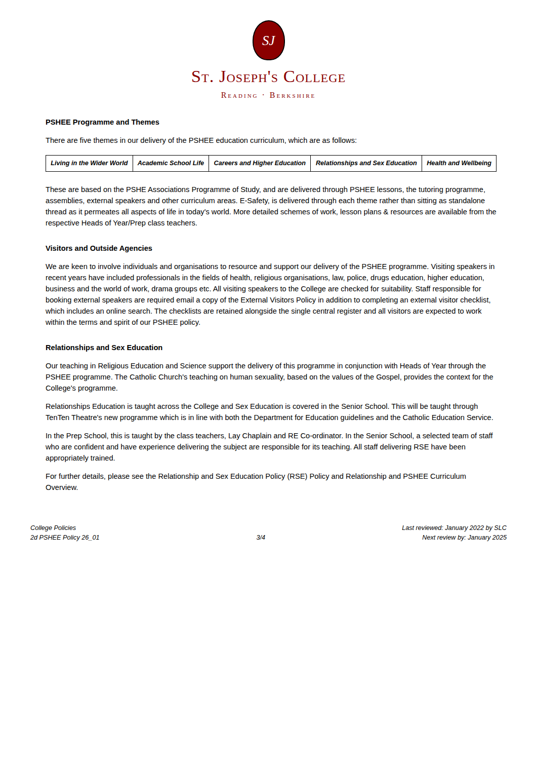St. Joseph's College
Reading · Berkshire
PSHEE Programme and Themes
There are five themes in our delivery of the PSHEE education curriculum, which are as follows:
| Living in the Wider World | Academic School Life | Careers and Higher Education | Relationships and Sex Education | Health and Wellbeing |
These are based on the PSHE Associations Programme of Study, and are delivered through PSHEE lessons, the tutoring programme, assemblies, external speakers and other curriculum areas. E-Safety, is delivered through each theme rather than sitting as standalone thread as it permeates all aspects of life in today's world. More detailed schemes of work, lesson plans & resources are available from the respective Heads of Year/Prep class teachers.
Visitors and Outside Agencies
We are keen to involve individuals and organisations to resource and support our delivery of the PSHEE programme. Visiting speakers in recent years have included professionals in the fields of health, religious organisations, law, police, drugs education, higher education, business and the world of work, drama groups etc. All visiting speakers to the College are checked for suitability. Staff responsible for booking external speakers are required email a copy of the External Visitors Policy in addition to completing an external visitor checklist, which includes an online search. The checklists are retained alongside the single central register and all visitors are expected to work within the terms and spirit of our PSHEE policy.
Relationships and Sex Education
Our teaching in Religious Education and Science support the delivery of this programme in conjunction with Heads of Year through the PSHEE programme. The Catholic Church's teaching on human sexuality, based on the values of the Gospel, provides the context for the College's programme.
Relationships Education is taught across the College and Sex Education is covered in the Senior School. This will be taught through TenTen Theatre's new programme which is in line with both the Department for Education guidelines and the Catholic Education Service.
In the Prep School, this is taught by the class teachers, Lay Chaplain and RE Co-ordinator. In the Senior School, a selected team of staff who are confident and have experience delivering the subject are responsible for its teaching. All staff delivering RSE have been appropriately trained.
For further details, please see the Relationship and Sex Education Policy (RSE) Policy and Relationship and PSHEE Curriculum Overview.
College Policies
2d PSHEE Policy 26_01
3/4
Last reviewed: January 2022 by SLC
Next review by: January 2025